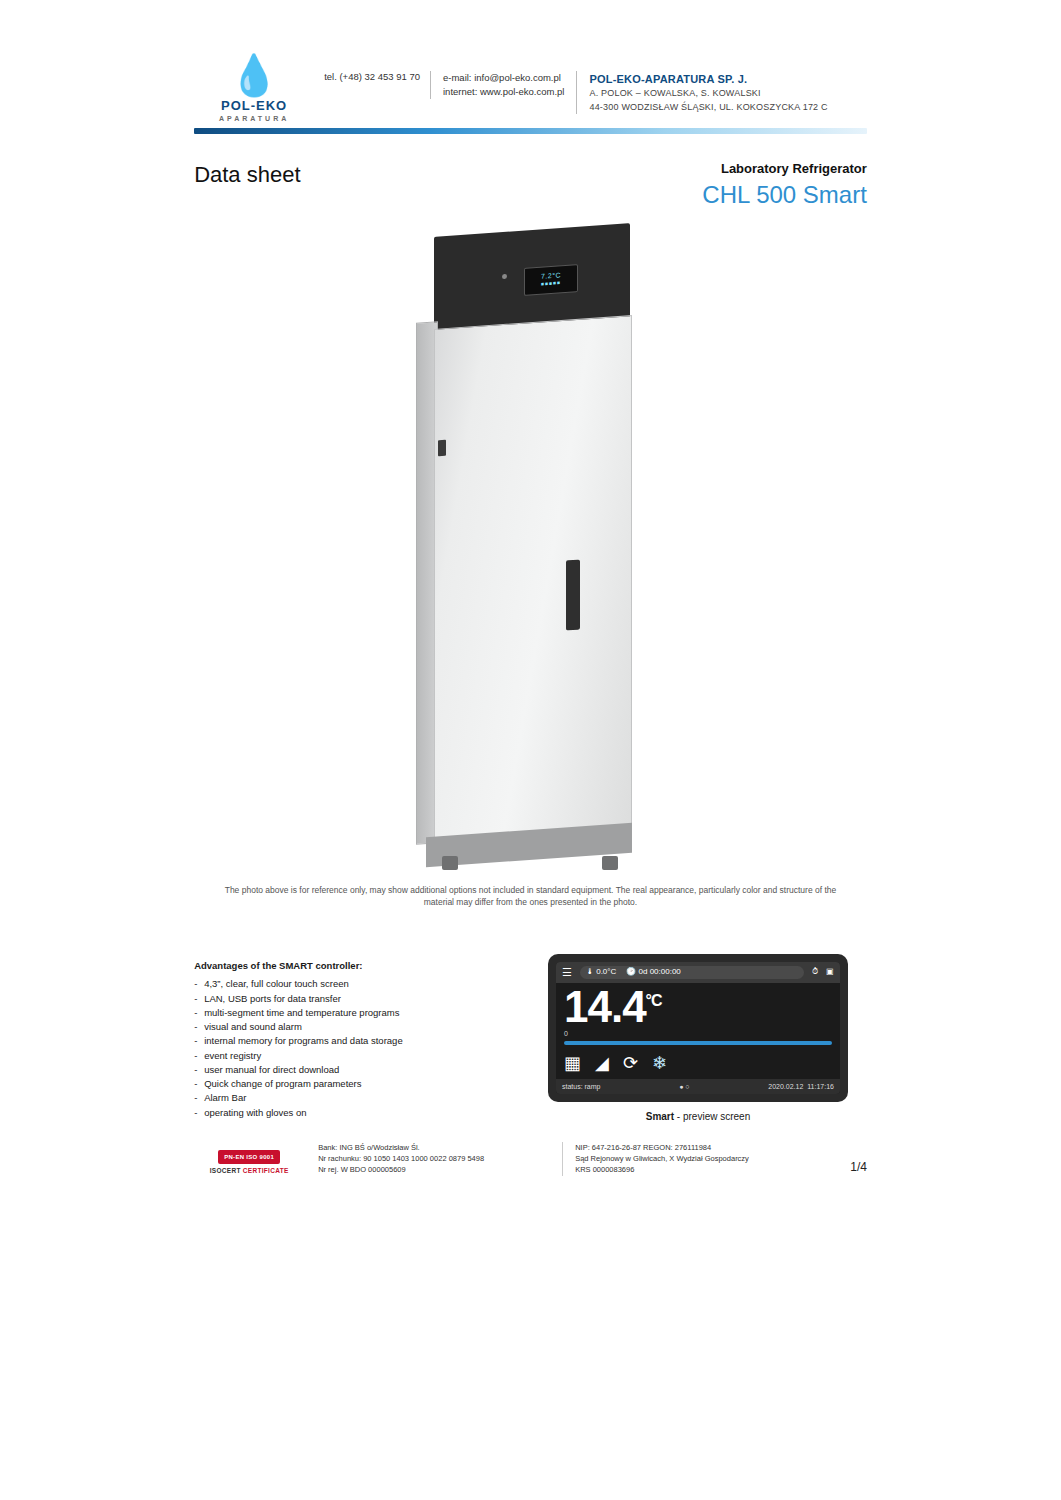💧
POL‑EKOAPARATURA
tel. (+48) 32 453 91 70
e-mail: info@pol-eko.com.pl
internet: www.pol-eko.com.pl
POL-EKO-APARATURA SP. J.
A. POLOK – KOWALSKA, S. KOWALSKI
44-300 WODZISŁAW ŚLĄSKI, UL. KOKOSZYCKA 172 C
Data sheet
Laboratory Refrigerator
CHL 500 Smart
7.2°C
■■■■■
The photo above is for reference only, may show additional options not included in standard equipment. The real appearance, particularly color and structure of the material may differ from the ones presented in the photo.
Advantages of the SMART controller:
4,3”, clear, full colour touch screen
LAN, USB ports for data transfer
multi-segment time and temperature programs
visual and sound alarm
internal memory for programs and data storage
event registry
user manual for direct download
Quick change of program parameters
Alarm Bar
operating with gloves on
☰
🌡 0.0°C 🕑 0d 00:00:00
⏱ ▣
14.4°C
0
▦ ◢ ⟳ ❄
status: ramp ● ○ 2020.02.12 11:17:16
Smart - preview screen
PN-EN ISO 9001
ISOCERT CERTIFICATE
Bank: ING BŚ o/Wodzisław Śl.
Nr rachunku: 90 1050 1403 1000 0022 0879 5498
Nr rej. W BDO 000005609
NIP: 647-216-26-87 REGON: 276111984
Sąd Rejonowy w Gliwicach, X Wydział Gospodarczy
KRS 0000083696
1/4